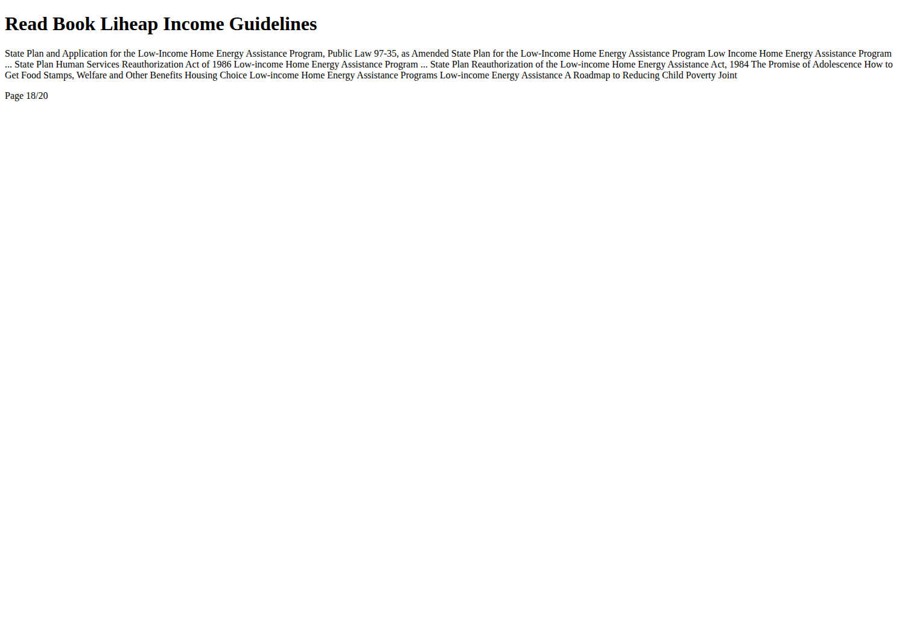Read Book Liheap Income Guidelines
State Plan and Application for the Low-Income Home Energy Assistance Program, Public Law 97-35, as Amended State Plan for the Low-Income Home Energy Assistance Program Low Income Home Energy Assistance Program ... State Plan Human Services Reauthorization Act of 1986 Low-income Home Energy Assistance Program ... State Plan Reauthorization of the Low-income Home Energy Assistance Act, 1984 The Promise of Adolescence How to Get Food Stamps, Welfare and Other Benefits Housing Choice Low-income Home Energy Assistance Programs Low-income Energy Assistance A Roadmap to Reducing Child Poverty Joint
Page 18/20